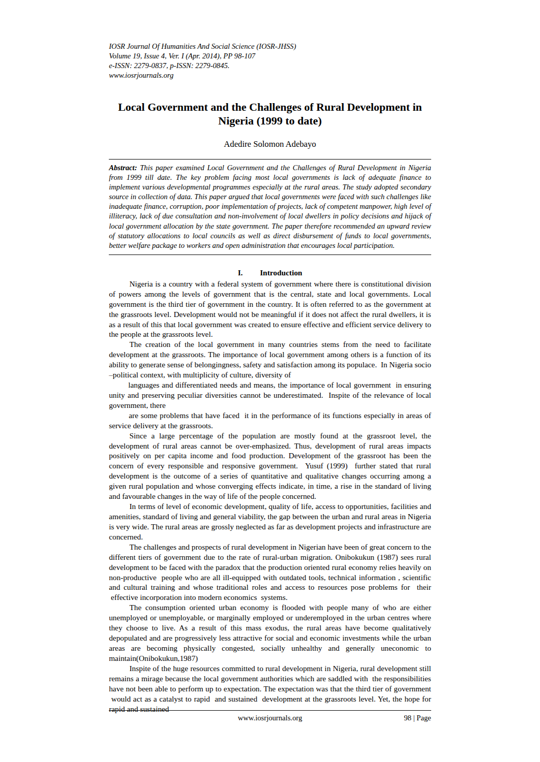IOSR Journal Of Humanities And Social Science (IOSR-JHSS)
Volume 19, Issue 4, Ver. I (Apr. 2014), PP 98-107
e-ISSN: 2279-0837, p-ISSN: 2279-0845.
www.iosrjournals.org
Local Government and the Challenges of Rural Development in
Nigeria (1999 to date)
Adedire Solomon Adebayo
Abstract: This paper examined Local Government and the Challenges of Rural Development in Nigeria from 1999 till date. The key problem facing most local governments is lack of adequate finance to implement various developmental programmes especially at the rural areas. The study adopted secondary source in collection of data. This paper argued that local governments were faced with such challenges like inadequate finance, corruption, poor implementation of projects, lack of competent manpower, high level of illiteracy, lack of due consultation and non-involvement of local dwellers in policy decisions and hijack of local government allocation by the state government. The paper therefore recommended an upward review of statutory allocations to local councils as well as direct disbursement of funds to local governments, better welfare package to workers and open administration that encourages local participation.
I. Introduction
Nigeria is a country with a federal system of government where there is constitutional division of powers among the levels of government that is the central, state and local governments. Local government is the third tier of government in the country. It is often referred to as the government at the grassroots level. Development would not be meaningful if it does not affect the rural dwellers, it is as a result of this that local government was created to ensure effective and efficient service delivery to the people at the grassroots level.
The creation of the local government in many countries stems from the need to facilitate development at the grassroots. The importance of local government among others is a function of its ability to generate sense of belongingness, safety and satisfaction among its populace. In Nigeria socio –political context, with multiplicity of culture, diversity of
languages and differentiated needs and means, the importance of local government in ensuring unity and preserving peculiar diversities cannot be underestimated. Inspite of the relevance of local government, there
are some problems that have faced it in the performance of its functions especially in areas of service delivery at the grassroots.
Since a large percentage of the population are mostly found at the grassroot level, the development of rural areas cannot be over-emphasized. Thus, development of rural areas impacts positively on per capita income and food production. Development of the grassroot has been the concern of every responsible and responsive government. Yusuf (1999) further stated that rural development is the outcome of a series of quantitative and qualitative changes occurring among a given rural population and whose converging effects indicate, in time, a rise in the standard of living and favourable changes in the way of life of the people concerned.
In terms of level of economic development, quality of life, access to opportunities, facilities and amenities, standard of living and general viability, the gap between the urban and rural areas in Nigeria is very wide. The rural areas are grossly neglected as far as development projects and infrastructure are concerned.
The challenges and prospects of rural development in Nigerian have been of great concern to the different tiers of government due to the rate of rural-urban migration. Onibokukun (1987) sees rural development to be faced with the paradox that the production oriented rural economy relies heavily on non-productive people who are all ill-equipped with outdated tools, technical information , scientific and cultural training and whose traditional roles and access to resources pose problems for their effective incorporation into modern economics systems.
The consumption oriented urban economy is flooded with people many of who are either unemployed or unemployable, or marginally employed or underemployed in the urban centres where they choose to live. As a result of this mass exodus, the rural areas have become qualitatively depopulated and are progressively less attractive for social and economic investments while the urban areas are becoming physically congested, socially unhealthy and generally uneconomic to maintain(Onibokukun,1987)
Inspite of the huge resources committed to rural development in Nigeria, rural development still remains a mirage because the local government authorities which are saddled with the responsibilities have not been able to perform up to expectation. The expectation was that the third tier of government would act as a catalyst to rapid and sustained development at the grassroots level. Yet, the hope for rapid and sustained
www.iosrjournals.org
98 | Page